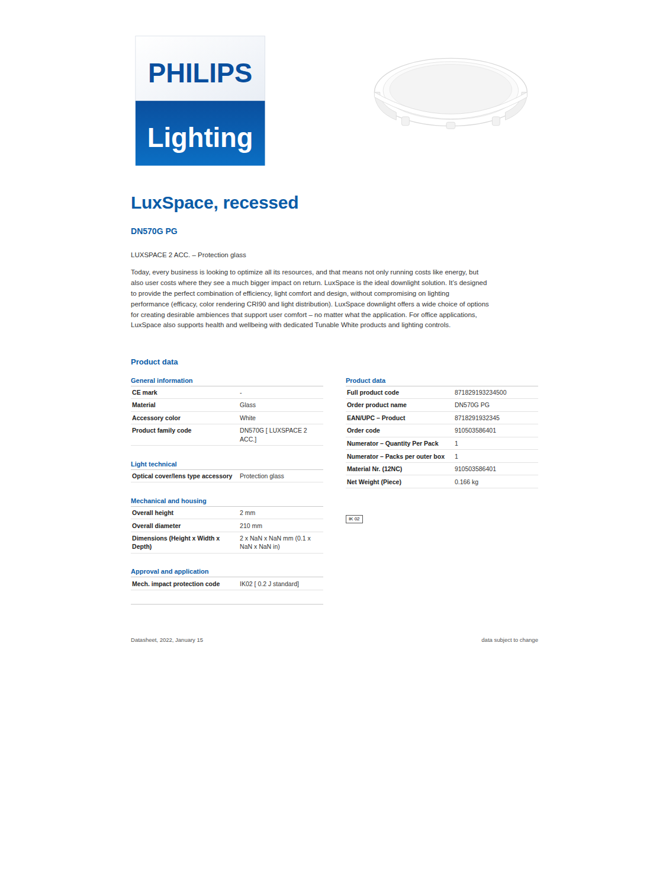PHILIPS Lighting
LuxSpace, recessed
DN570G PG
LUXSPACE 2 ACC. – Protection glass
Today, every business is looking to optimize all its resources, and that means not only running costs like energy, but also user costs where they see a much bigger impact on return. LuxSpace is the ideal downlight solution. It’s designed to provide the perfect combination of efficiency, light comfort and design, without compromising on lighting performance (efficacy, color rendering CRI90 and light distribution). LuxSpace downlight offers a wide choice of options for creating desirable ambiences that support user comfort – no matter what the application. For office applications, LuxSpace also supports health and wellbeing with dedicated Tunable White products and lighting controls.
Product data
General information
| CE mark | - |
| Material | Glass |
| Accessory color | White |
| Product family code | DN570G [ LUXSPACE 2 ACC.] |
Light technical
| Optical cover/lens type accessory | Protection glass |
Mechanical and housing
| Overall height | 2 mm |
| Overall diameter | 210 mm |
| Dimensions (Height x Width x Depth) | 2 x NaN x NaN mm (0.1 x NaN x NaN in) |
Approval and application
| Mech. impact protection code | IK02 [ 0.2 J standard] |
Product data
| Full product code | 871829193234500 |
| Order product name | DN570G PG |
| EAN/UPC – Product | 8718291932345 |
| Order code | 910503586401 |
| Numerator – Quantity Per Pack | 1 |
| Numerator – Packs per outer box | 1 |
| Material Nr. (12NC) | 910503586401 |
| Net Weight (Piece) | 0.166 kg |
IK 02
Datasheet, 2022, January 15
data subject to change